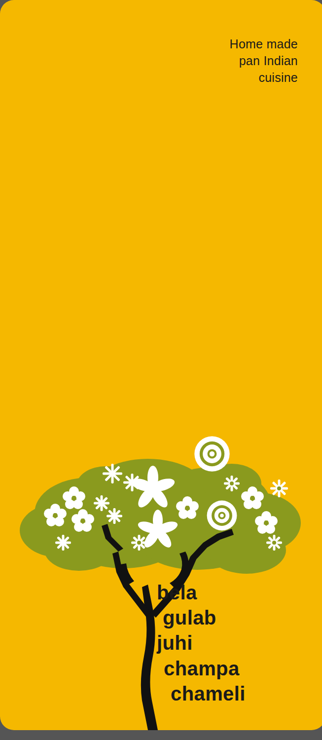Home made
pan Indian
cuisine
Stylised tree with white blossoms
bela gulab juhi champa chameli